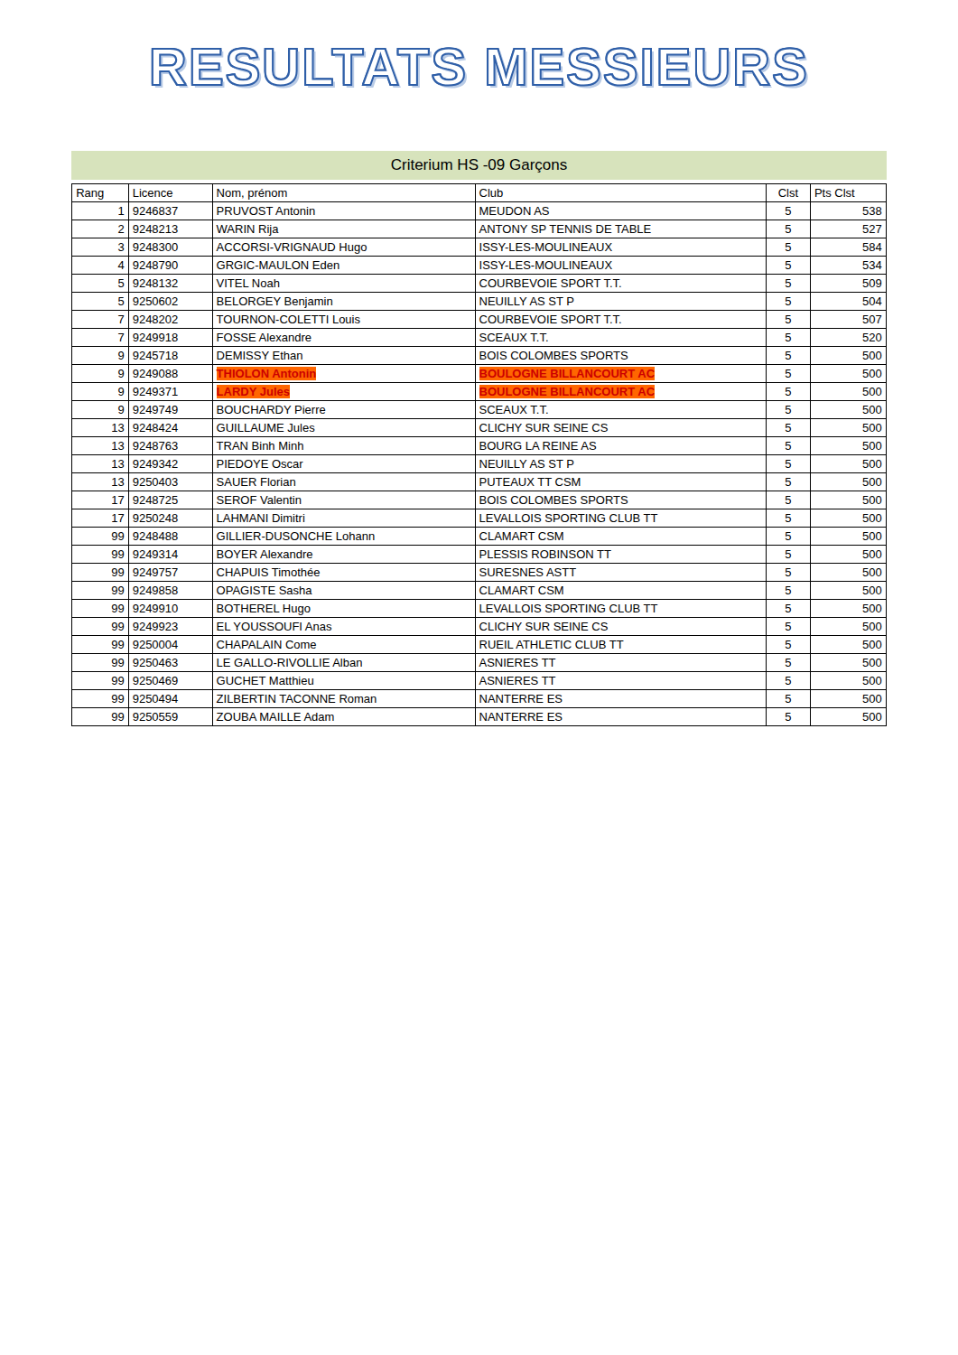RESULTATS MESSIEURS
Criterium HS -09 Garçons
| Rang | Licence | Nom, prénom | Club | Clst | Pts Clst |
| --- | --- | --- | --- | --- | --- |
| 1 | 9246837 | PRUVOST Antonin | MEUDON AS | 5 | 538 |
| 2 | 9248213 | WARIN Rija | ANTONY SP TENNIS DE TABLE | 5 | 527 |
| 3 | 9248300 | ACCORSI-VRIGNAUD Hugo | ISSY-LES-MOULINEAUX | 5 | 584 |
| 4 | 9248790 | GRGIC-MAULON Eden | ISSY-LES-MOULINEAUX | 5 | 534 |
| 5 | 9248132 | VITEL Noah | COURBEVOIE SPORT T.T. | 5 | 509 |
| 5 | 9250602 | BELORGEY Benjamin | NEUILLY AS ST P | 5 | 504 |
| 7 | 9248202 | TOURNON-COLETTI Louis | COURBEVOIE SPORT T.T. | 5 | 507 |
| 7 | 9249918 | FOSSE Alexandre | SCEAUX T.T. | 5 | 520 |
| 9 | 9245718 | DEMISSY Ethan | BOIS COLOMBES SPORTS | 5 | 500 |
| 9 | 9249088 | THIOLON Antonin | BOULOGNE BILLANCOURT AC | 5 | 500 |
| 9 | 9249371 | LARDY Jules | BOULOGNE BILLANCOURT AC | 5 | 500 |
| 9 | 9249749 | BOUCHARDY Pierre | SCEAUX T.T. | 5 | 500 |
| 13 | 9248424 | GUILLAUME Jules | CLICHY SUR SEINE CS | 5 | 500 |
| 13 | 9248763 | TRAN Binh Minh | BOURG LA REINE AS | 5 | 500 |
| 13 | 9249342 | PIEDOYE Oscar | NEUILLY AS ST P | 5 | 500 |
| 13 | 9250403 | SAUER Florian | PUTEAUX TT CSM | 5 | 500 |
| 17 | 9248725 | SEROF Valentin | BOIS COLOMBES SPORTS | 5 | 500 |
| 17 | 9250248 | LAHMANI Dimitri | LEVALLOIS SPORTING CLUB TT | 5 | 500 |
| 99 | 9248488 | GILLIER-DUSONCHE Lohann | CLAMART CSM | 5 | 500 |
| 99 | 9249314 | BOYER Alexandre | PLESSIS ROBINSON TT | 5 | 500 |
| 99 | 9249757 | CHAPUIS Timothée | SURESNES ASTT | 5 | 500 |
| 99 | 9249858 | OPAGISTE Sasha | CLAMART CSM | 5 | 500 |
| 99 | 9249910 | BOTHEREL Hugo | LEVALLOIS SPORTING CLUB TT | 5 | 500 |
| 99 | 9249923 | EL YOUSSOUFI Anas | CLICHY SUR SEINE CS | 5 | 500 |
| 99 | 9250004 | CHAPALAIN Come | RUEIL ATHLETIC CLUB TT | 5 | 500 |
| 99 | 9250463 | LE GALLO-RIVOLLIE Alban | ASNIERES TT | 5 | 500 |
| 99 | 9250469 | GUCHET Matthieu | ASNIERES TT | 5 | 500 |
| 99 | 9250494 | ZILBERTIN TACONNE Roman | NANTERRE ES | 5 | 500 |
| 99 | 9250559 | ZOUBA MAILLE Adam | NANTERRE ES | 5 | 500 |